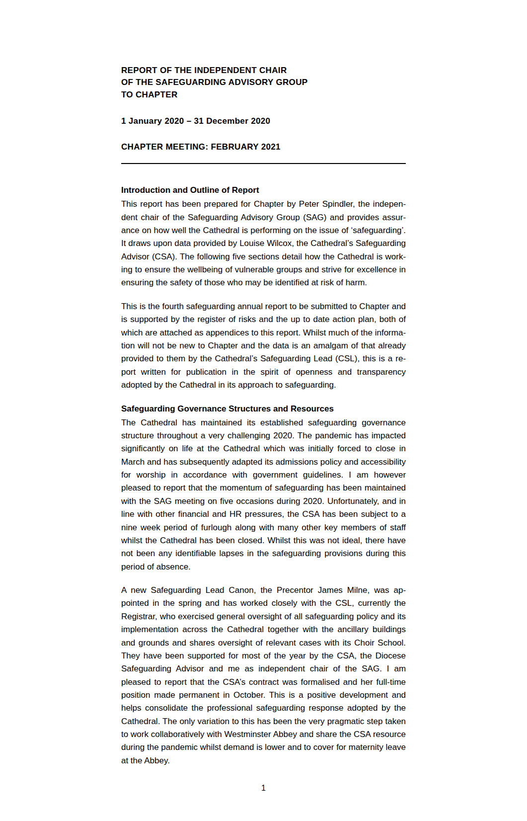Report of the Independent Chair
of the Safeguarding Advisory Group
to Chapter
1 January 2020 – 31 December 2020
Chapter Meeting: February 2021
Introduction and Outline of Report
This report has been prepared for Chapter by Peter Spindler, the independent chair of the Safeguarding Advisory Group (SAG) and provides assurance on how well the Cathedral is performing on the issue of ‘safeguarding’. It draws upon data provided by Louise Wilcox, the Cathedral’s Safeguarding Advisor (CSA). The following five sections detail how the Cathedral is working to ensure the wellbeing of vulnerable groups and strive for excellence in ensuring the safety of those who may be identified at risk of harm.
This is the fourth safeguarding annual report to be submitted to Chapter and is supported by the register of risks and the up to date action plan, both of which are attached as appendices to this report. Whilst much of the information will not be new to Chapter and the data is an amalgam of that already provided to them by the Cathedral’s Safeguarding Lead (CSL), this is a report written for publication in the spirit of openness and transparency adopted by the Cathedral in its approach to safeguarding.
Safeguarding Governance Structures and Resources
The Cathedral has maintained its established safeguarding governance structure throughout a very challenging 2020. The pandemic has impacted significantly on life at the Cathedral which was initially forced to close in March and has subsequently adapted its admissions policy and accessibility for worship in accordance with government guidelines. I am however pleased to report that the momentum of safeguarding has been maintained with the SAG meeting on five occasions during 2020. Unfortunately, and in line with other financial and HR pressures, the CSA has been subject to a nine week period of furlough along with many other key members of staff whilst the Cathedral has been closed. Whilst this was not ideal, there have not been any identifiable lapses in the safeguarding provisions during this period of absence.
A new Safeguarding Lead Canon, the Precentor James Milne, was appointed in the spring and has worked closely with the CSL, currently the Registrar, who exercised general oversight of all safeguarding policy and its implementation across the Cathedral together with the ancillary buildings and grounds and shares oversight of relevant cases with its Choir School. They have been supported for most of the year by the CSA, the Diocese Safeguarding Advisor and me as independent chair of the SAG. I am pleased to report that the CSA’s contract was formalised and her full-time position made permanent in October. This is a positive development and helps consolidate the professional safeguarding response adopted by the Cathedral. The only variation to this has been the very pragmatic step taken to work collaboratively with Westminster Abbey and share the CSA resource during the pandemic whilst demand is lower and to cover for maternity leave at the Abbey.
1